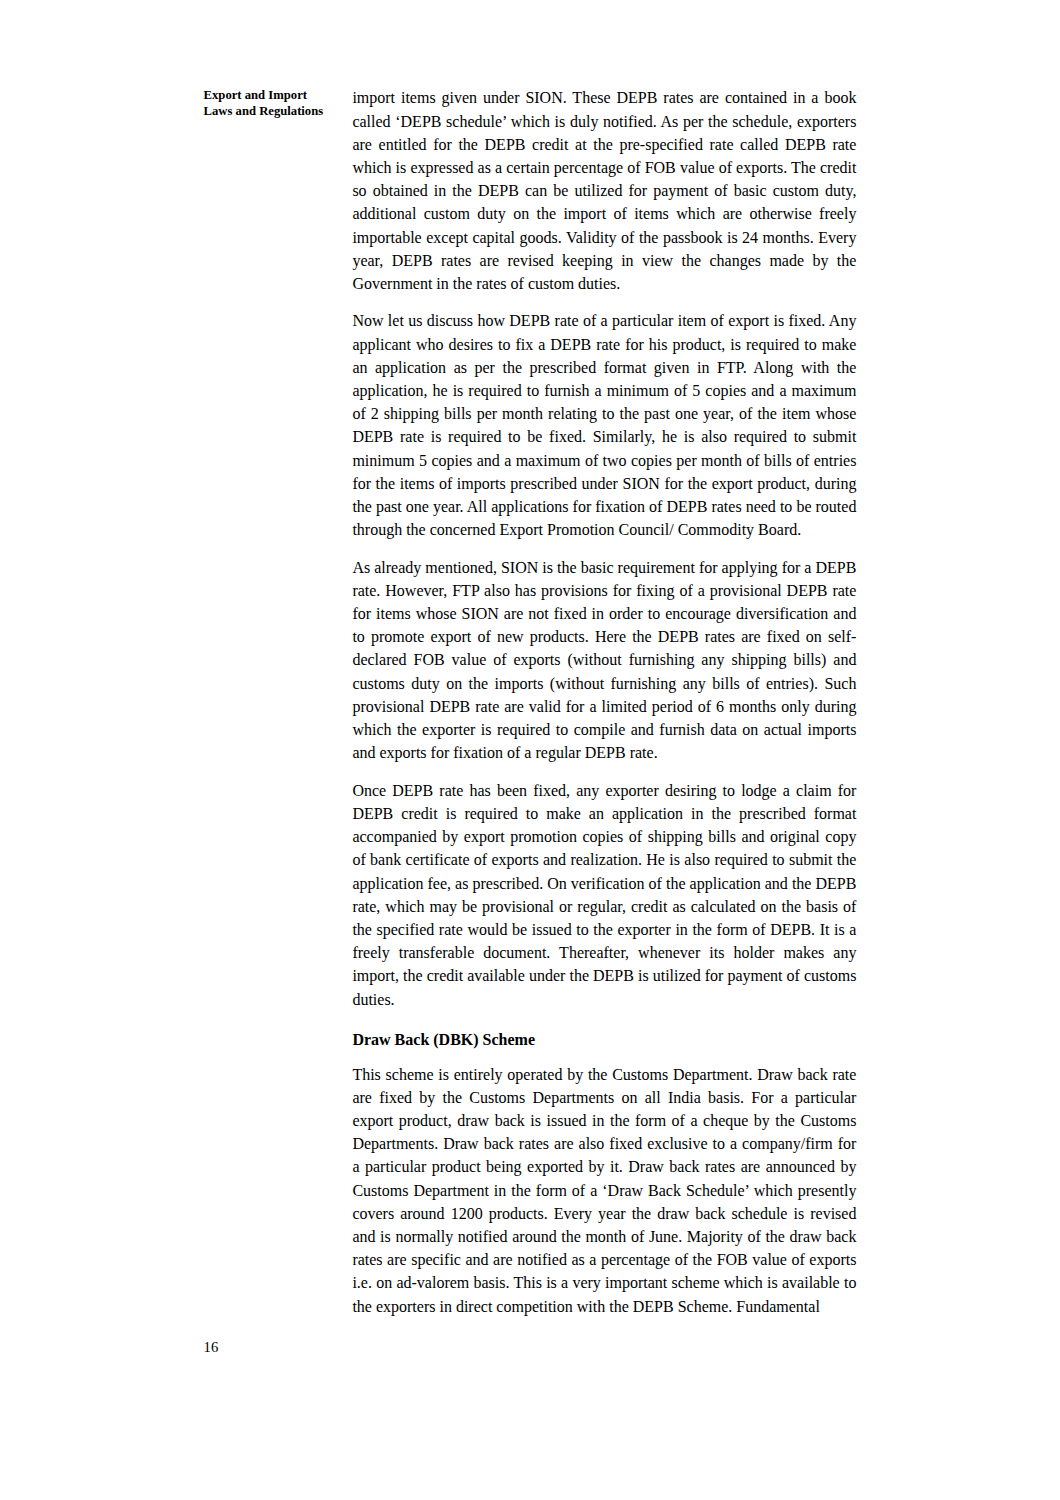Export and Import
Laws and Regulations
import items given under SION. These DEPB rates are contained in a book called ‘DEPB schedule’ which is duly notified. As per the schedule, exporters are entitled for the DEPB credit at the pre-specified rate called DEPB rate which is expressed as a certain percentage of FOB value of exports. The credit so obtained in the DEPB can be utilized for payment of basic custom duty, additional custom duty on the import of items which are otherwise freely importable except capital goods. Validity of the passbook is 24 months. Every year, DEPB rates are revised keeping in view the changes made by the Government in the rates of custom duties.
Now let us discuss how DEPB rate of a particular item of export is fixed. Any applicant who desires to fix a DEPB rate for his product, is required to make an application as per the prescribed format given in FTP. Along with the application, he is required to furnish a minimum of 5 copies and a maximum of 2 shipping bills per month relating to the past one year, of the item whose DEPB rate is required to be fixed. Similarly, he is also required to submit minimum 5 copies and a maximum of two copies per month of bills of entries for the items of imports prescribed under SION for the export product, during the past one year. All applications for fixation of DEPB rates need to be routed through the concerned Export Promotion Council/ Commodity Board.
As already mentioned, SION is the basic requirement for applying for a DEPB rate. However, FTP also has provisions for fixing of a provisional DEPB rate for items whose SION are not fixed in order to encourage diversification and to promote export of new products. Here the DEPB rates are fixed on self-declared FOB value of exports (without furnishing any shipping bills) and customs duty on the imports (without furnishing any bills of entries). Such provisional DEPB rate are valid for a limited period of 6 months only during which the exporter is required to compile and furnish data on actual imports and exports for fixation of a regular DEPB rate.
Once DEPB rate has been fixed, any exporter desiring to lodge a claim for DEPB credit is required to make an application in the prescribed format accompanied by export promotion copies of shipping bills and original copy of bank certificate of exports and realization. He is also required to submit the application fee, as prescribed. On verification of the application and the DEPB rate, which may be provisional or regular, credit as calculated on the basis of the specified rate would be issued to the exporter in the form of DEPB. It is a freely transferable document. Thereafter, whenever its holder makes any import, the credit available under the DEPB is utilized for payment of customs duties.
Draw Back (DBK) Scheme
This scheme is entirely operated by the Customs Department. Draw back rate are fixed by the Customs Departments on all India basis. For a particular export product, draw back is issued in the form of a cheque by the Customs Departments. Draw back rates are also fixed exclusive to a company/firm for a particular product being exported by it. Draw back rates are announced by Customs Department in the form of a ‘Draw Back Schedule’ which presently covers around 1200 products. Every year the draw back schedule is revised and is normally notified around the month of June. Majority of the draw back rates are specific and are notified as a percentage of the FOB value of exports i.e. on ad-valorem basis. This is a very important scheme which is available to the exporters in direct competition with the DEPB Scheme. Fundamental
16